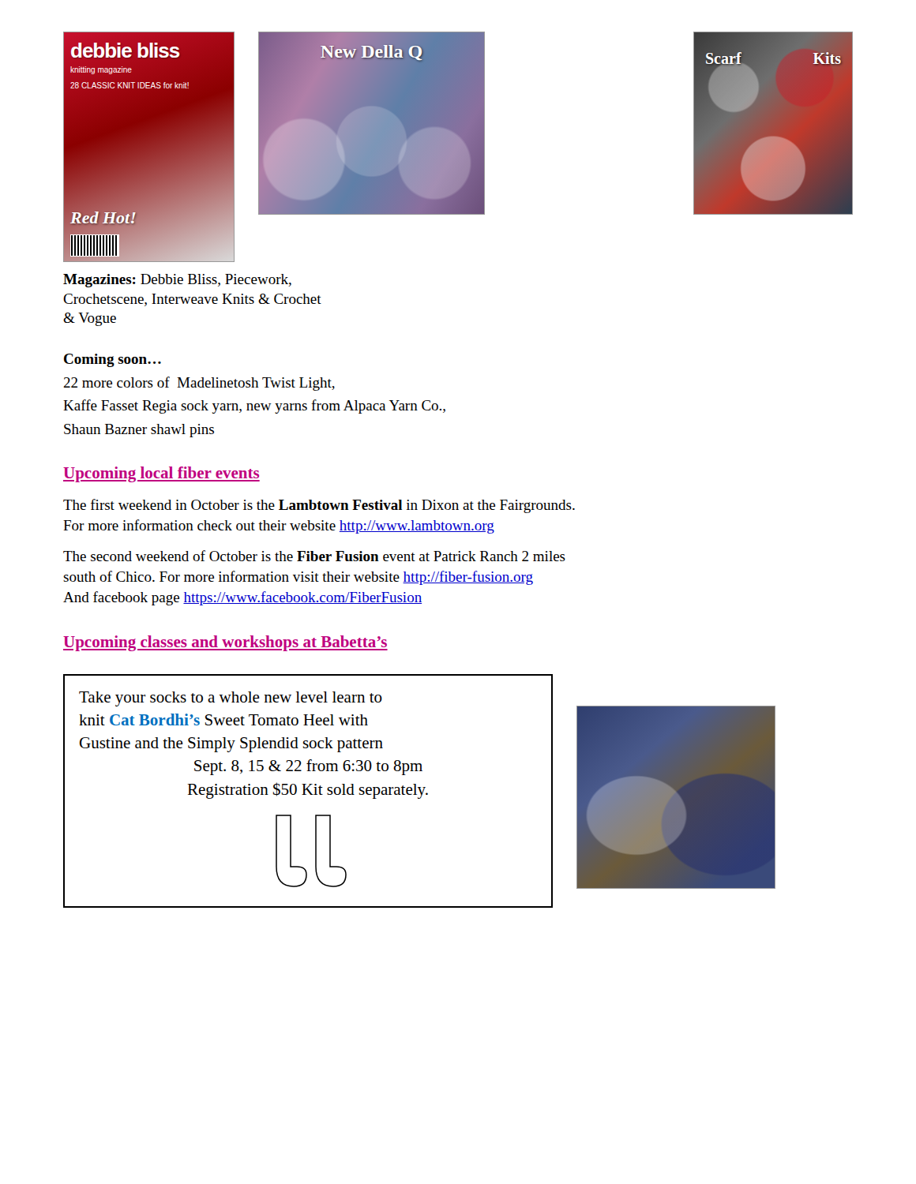debbie bliss
knitting magazine
28 CLASSIC KNIT IDEAS for knit!
Red Hot!
New Della Q
Scarf Kits
Magazines: Debbie Bliss, Piecework,
Crochetscene, Interweave Knits & Crochet
& Vogue
Coming soon…
22 more colors of Madelinetosh Twist Light,
Kaffe Fasset Regia sock yarn, new yarns from Alpaca Yarn Co.,
Shaun Bazner shawl pins
Upcoming local fiber events
The first weekend in October is the Lambtown Festival in Dixon at the Fairgrounds.
For more information check out their website http://www.lambtown.org
The second weekend of October is the Fiber Fusion event at Patrick Ranch 2 miles
south of Chico. For more information visit their website http://fiber-fusion.org
And facebook page https://www.facebook.com/FiberFusion
Upcoming classes and workshops at Babetta’s
Take your socks to a whole new level learn to
knit Cat Bordhi’s Sweet Tomato Heel with
Gustine and the Simply Splendid sock pattern
Sept. 8, 15 & 22 from 6:30 to 8pm
Registration $50 Kit sold separately.